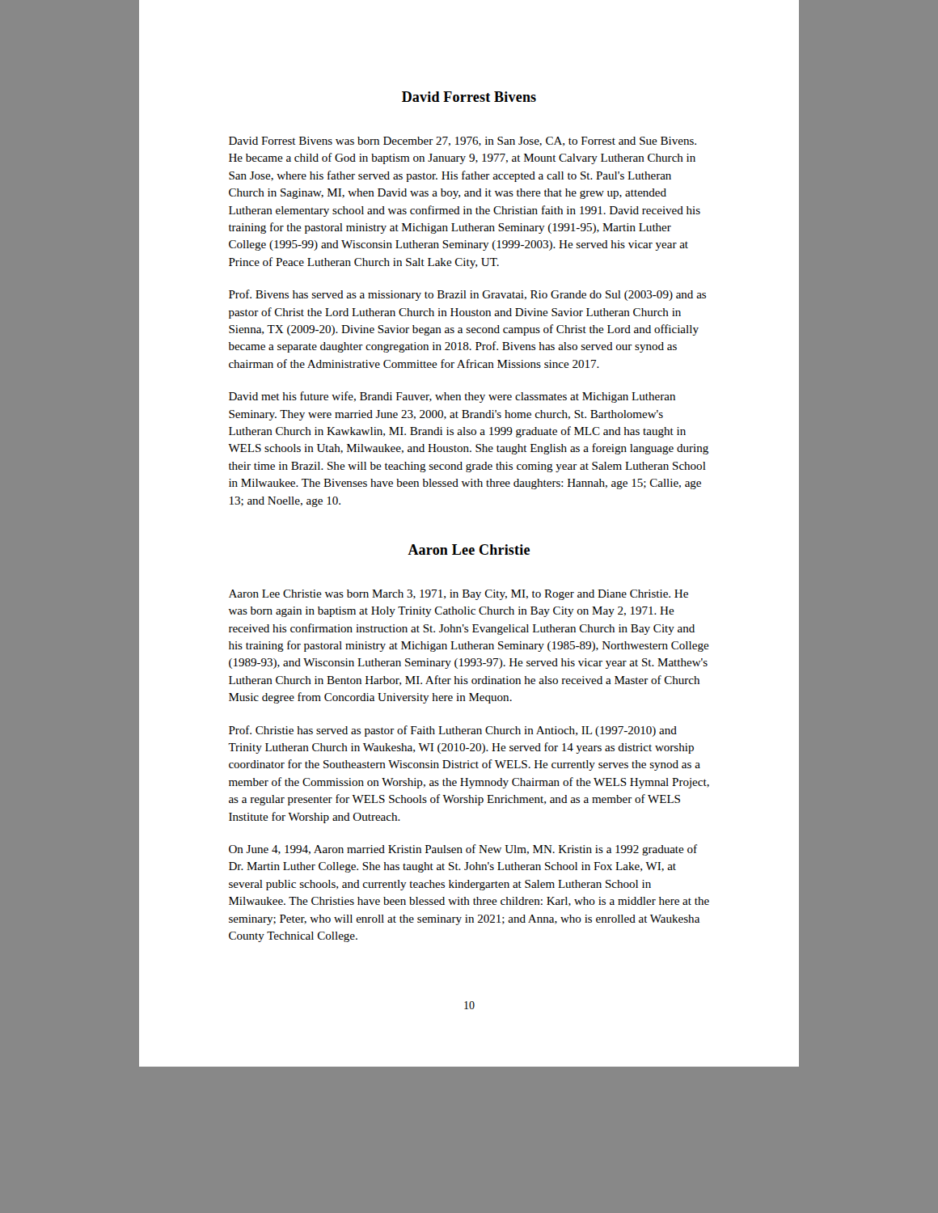David Forrest Bivens
David Forrest Bivens was born December 27, 1976, in San Jose, CA, to Forrest and Sue Bivens. He became a child of God in baptism on January 9, 1977, at Mount Calvary Lutheran Church in San Jose, where his father served as pastor. His father accepted a call to St. Paul's Lutheran Church in Saginaw, MI, when David was a boy, and it was there that he grew up, attended Lutheran elementary school and was confirmed in the Christian faith in 1991. David received his training for the pastoral ministry at Michigan Lutheran Seminary (1991-95), Martin Luther College (1995-99) and Wisconsin Lutheran Seminary (1999-2003). He served his vicar year at Prince of Peace Lutheran Church in Salt Lake City, UT.
Prof. Bivens has served as a missionary to Brazil in Gravatai, Rio Grande do Sul (2003-09) and as pastor of Christ the Lord Lutheran Church in Houston and Divine Savior Lutheran Church in Sienna, TX (2009-20). Divine Savior began as a second campus of Christ the Lord and officially became a separate daughter congregation in 2018. Prof. Bivens has also served our synod as chairman of the Administrative Committee for African Missions since 2017.
David met his future wife, Brandi Fauver, when they were classmates at Michigan Lutheran Seminary. They were married June 23, 2000, at Brandi's home church, St. Bartholomew's Lutheran Church in Kawkawlin, MI. Brandi is also a 1999 graduate of MLC and has taught in WELS schools in Utah, Milwaukee, and Houston. She taught English as a foreign language during their time in Brazil. She will be teaching second grade this coming year at Salem Lutheran School in Milwaukee. The Bivenses have been blessed with three daughters: Hannah, age 15; Callie, age 13; and Noelle, age 10.
Aaron Lee Christie
Aaron Lee Christie was born March 3, 1971, in Bay City, MI, to Roger and Diane Christie. He was born again in baptism at Holy Trinity Catholic Church in Bay City on May 2, 1971. He received his confirmation instruction at St. John's Evangelical Lutheran Church in Bay City and his training for pastoral ministry at Michigan Lutheran Seminary (1985-89), Northwestern College (1989-93), and Wisconsin Lutheran Seminary (1993-97). He served his vicar year at St. Matthew's Lutheran Church in Benton Harbor, MI. After his ordination he also received a Master of Church Music degree from Concordia University here in Mequon.
Prof. Christie has served as pastor of Faith Lutheran Church in Antioch, IL (1997-2010) and Trinity Lutheran Church in Waukesha, WI (2010-20). He served for 14 years as district worship coordinator for the Southeastern Wisconsin District of WELS. He currently serves the synod as a member of the Commission on Worship, as the Hymnody Chairman of the WELS Hymnal Project, as a regular presenter for WELS Schools of Worship Enrichment, and as a member of WELS Institute for Worship and Outreach.
On June 4, 1994, Aaron married Kristin Paulsen of New Ulm, MN. Kristin is a 1992 graduate of Dr. Martin Luther College. She has taught at St. John's Lutheran School in Fox Lake, WI, at several public schools, and currently teaches kindergarten at Salem Lutheran School in Milwaukee. The Christies have been blessed with three children: Karl, who is a middler here at the seminary; Peter, who will enroll at the seminary in 2021; and Anna, who is enrolled at Waukesha County Technical College.
10